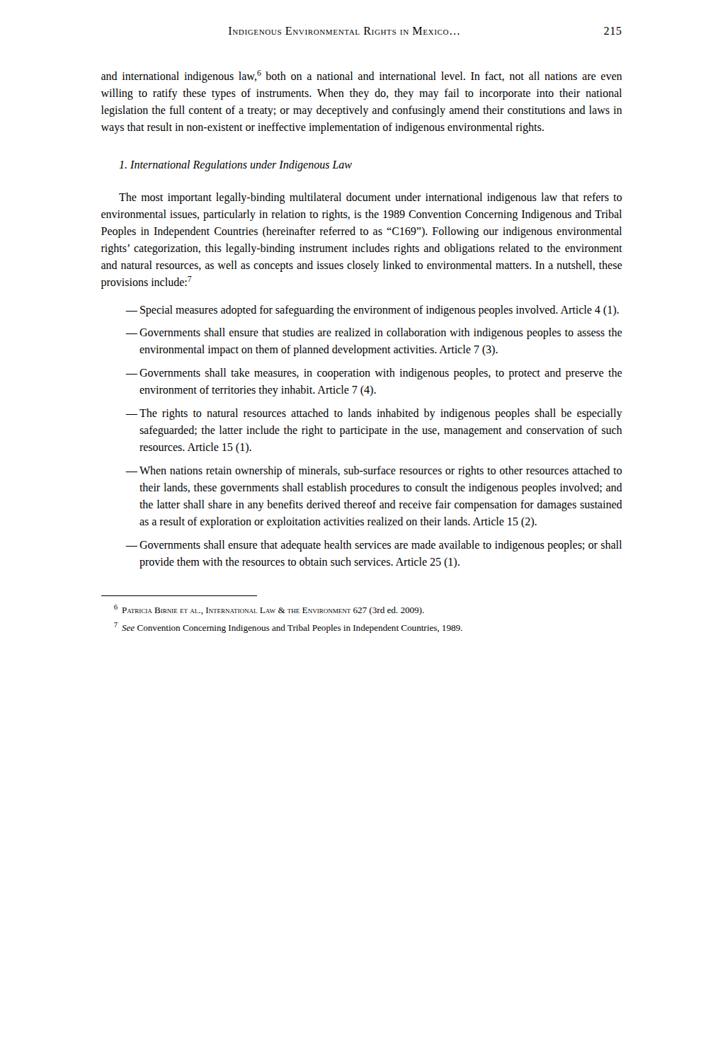Indigenous Environmental Rights in Mexico… 215
and international indigenous law,6 both on a national and international level. In fact, not all nations are even willing to ratify these types of instruments. When they do, they may fail to incorporate into their national legislation the full content of a treaty; or may deceptively and confusingly amend their constitutions and laws in ways that result in non-existent or ineffective implementation of indigenous environmental rights.
1. International Regulations under Indigenous Law
The most important legally-binding multilateral document under international indigenous law that refers to environmental issues, particularly in relation to rights, is the 1989 Convention Concerning Indigenous and Tribal Peoples in Independent Countries (hereinafter referred to as “C169”). Following our indigenous environmental rights’ categorization, this legally-binding instrument includes rights and obligations related to the environment and natural resources, as well as concepts and issues closely linked to environmental matters. In a nutshell, these provisions include:7
Special measures adopted for safeguarding the environment of indigenous peoples involved. Article 4 (1).
Governments shall ensure that studies are realized in collaboration with indigenous peoples to assess the environmental impact on them of planned development activities. Article 7 (3).
Governments shall take measures, in cooperation with indigenous peoples, to protect and preserve the environment of territories they inhabit. Article 7 (4).
The rights to natural resources attached to lands inhabited by indigenous peoples shall be especially safeguarded; the latter include the right to participate in the use, management and conservation of such resources. Article 15 (1).
When nations retain ownership of minerals, sub-surface resources or rights to other resources attached to their lands, these governments shall establish procedures to consult the indigenous peoples involved; and the latter shall share in any benefits derived thereof and receive fair compensation for damages sustained as a result of exploration or exploitation activities realized on their lands. Article 15 (2).
Governments shall ensure that adequate health services are made available to indigenous peoples; or shall provide them with the resources to obtain such services. Article 25 (1).
6 Patricia Birnie et al., International Law & the Environment 627 (3rd ed. 2009).
7 See Convention Concerning Indigenous and Tribal Peoples in Independent Countries, 1989.